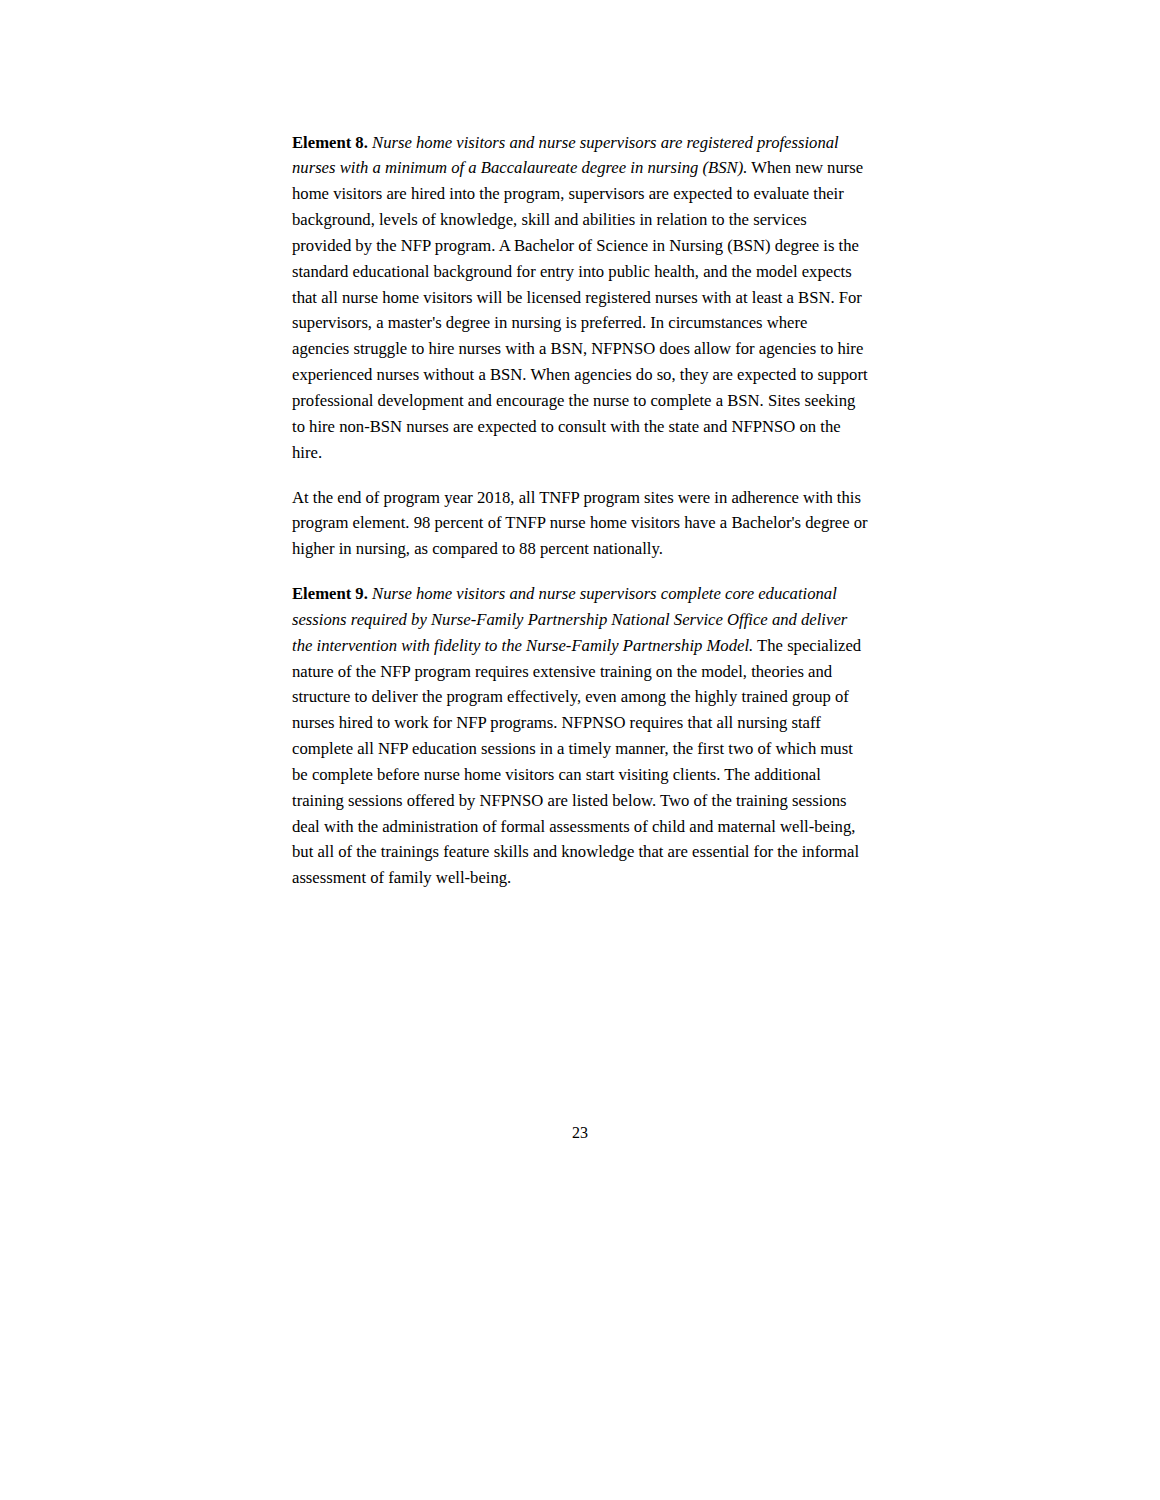Element 8. Nurse home visitors and nurse supervisors are registered professional nurses with a minimum of a Baccalaureate degree in nursing (BSN). When new nurse home visitors are hired into the program, supervisors are expected to evaluate their background, levels of knowledge, skill and abilities in relation to the services provided by the NFP program. A Bachelor of Science in Nursing (BSN) degree is the standard educational background for entry into public health, and the model expects that all nurse home visitors will be licensed registered nurses with at least a BSN. For supervisors, a master's degree in nursing is preferred. In circumstances where agencies struggle to hire nurses with a BSN, NFPNSO does allow for agencies to hire experienced nurses without a BSN. When agencies do so, they are expected to support professional development and encourage the nurse to complete a BSN. Sites seeking to hire non-BSN nurses are expected to consult with the state and NFPNSO on the hire.
At the end of program year 2018, all TNFP program sites were in adherence with this program element. 98 percent of TNFP nurse home visitors have a Bachelor's degree or higher in nursing, as compared to 88 percent nationally.
Element 9. Nurse home visitors and nurse supervisors complete core educational sessions required by Nurse-Family Partnership National Service Office and deliver the intervention with fidelity to the Nurse-Family Partnership Model. The specialized nature of the NFP program requires extensive training on the model, theories and structure to deliver the program effectively, even among the highly trained group of nurses hired to work for NFP programs. NFPNSO requires that all nursing staff complete all NFP education sessions in a timely manner, the first two of which must be complete before nurse home visitors can start visiting clients. The additional training sessions offered by NFPNSO are listed below. Two of the training sessions deal with the administration of formal assessments of child and maternal well-being, but all of the trainings feature skills and knowledge that are essential for the informal assessment of family well-being.
23